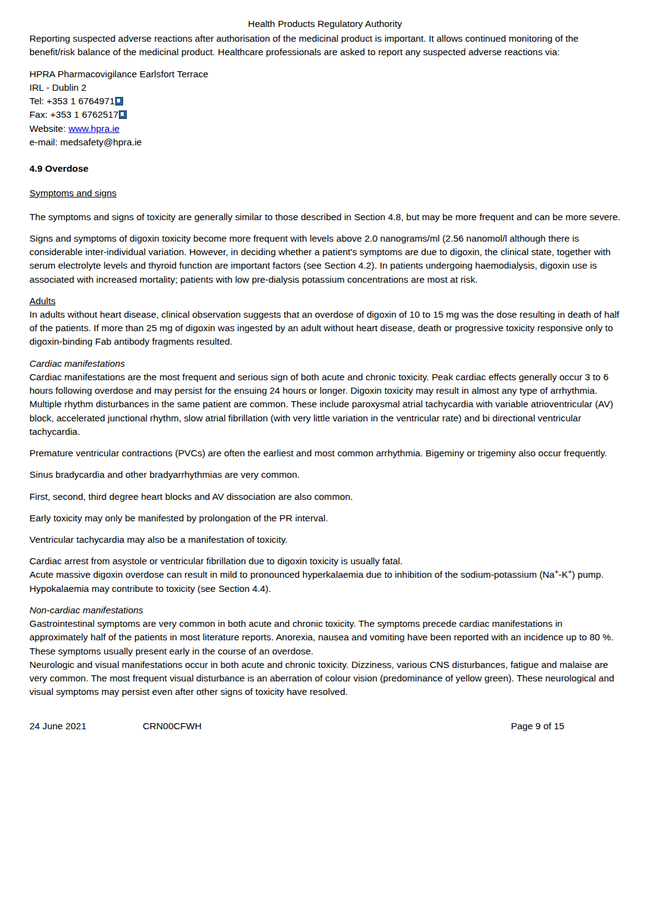Health Products Regulatory Authority
Reporting suspected adverse reactions after authorisation of the medicinal product is important. It allows continued monitoring of the benefit/risk balance of the medicinal product. Healthcare professionals are asked to report any suspected adverse reactions via:
HPRA Pharmacovigilance Earlsfort Terrace
IRL - Dublin 2
Tel: +353 1 6764971
Fax: +353 1 6762517
Website: www.hpra.ie
e-mail: medsafety@hpra.ie
4.9 Overdose
Symptoms and signs
The symptoms and signs of toxicity are generally similar to those described in Section 4.8, but may be more frequent and can be more severe.
Signs and symptoms of digoxin toxicity become more frequent with levels above 2.0 nanograms/ml (2.56 nanomol/l although there is considerable inter-individual variation. However, in deciding whether a patient's symptoms are due to digoxin, the clinical state, together with serum electrolyte levels and thyroid function are important factors (see Section 4.2). In patients undergoing haemodialysis, digoxin use is associated with increased mortality; patients with low pre-dialysis potassium concentrations are most at risk.
Adults
In adults without heart disease, clinical observation suggests that an overdose of digoxin of 10 to 15 mg was the dose resulting in death of half of the patients. If more than 25 mg of digoxin was ingested by an adult without heart disease, death or progressive toxicity responsive only to digoxin-binding Fab antibody fragments resulted.
Cardiac manifestations
Cardiac manifestations are the most frequent and serious sign of both acute and chronic toxicity. Peak cardiac effects generally occur 3 to 6 hours following overdose and may persist for the ensuing 24 hours or longer. Digoxin toxicity may result in almost any type of arrhythmia. Multiple rhythm disturbances in the same patient are common. These include paroxysmal atrial tachycardia with variable atrioventricular (AV) block, accelerated junctional rhythm, slow atrial fibrillation (with very little variation in the ventricular rate) and bi directional ventricular tachycardia.
Premature ventricular contractions (PVCs) are often the earliest and most common arrhythmia. Bigeminy or trigeminy also occur frequently.
Sinus bradycardia and other bradyarrhythmias are very common.
First, second, third degree heart blocks and AV dissociation are also common.
Early toxicity may only be manifested by prolongation of the PR interval.
Ventricular tachycardia may also be a manifestation of toxicity.
Cardiac arrest from asystole or ventricular fibrillation due to digoxin toxicity is usually fatal.
Acute massive digoxin overdose can result in mild to pronounced hyperkalaemia due to inhibition of the sodium-potassium (Na+-K+) pump. Hypokalaemia may contribute to toxicity (see Section 4.4).
Non-cardiac manifestations
Gastrointestinal symptoms are very common in both acute and chronic toxicity. The symptoms precede cardiac manifestations in approximately half of the patients in most literature reports. Anorexia, nausea and vomiting have been reported with an incidence up to 80 %. These symptoms usually present early in the course of an overdose.
Neurologic and visual manifestations occur in both acute and chronic toxicity. Dizziness, various CNS disturbances, fatigue and malaise are very common. The most frequent visual disturbance is an aberration of colour vision (predominance of yellow green). These neurological and visual symptoms may persist even after other signs of toxicity have resolved.
24 June 2021
CRN00CFWH
Page 9 of 15